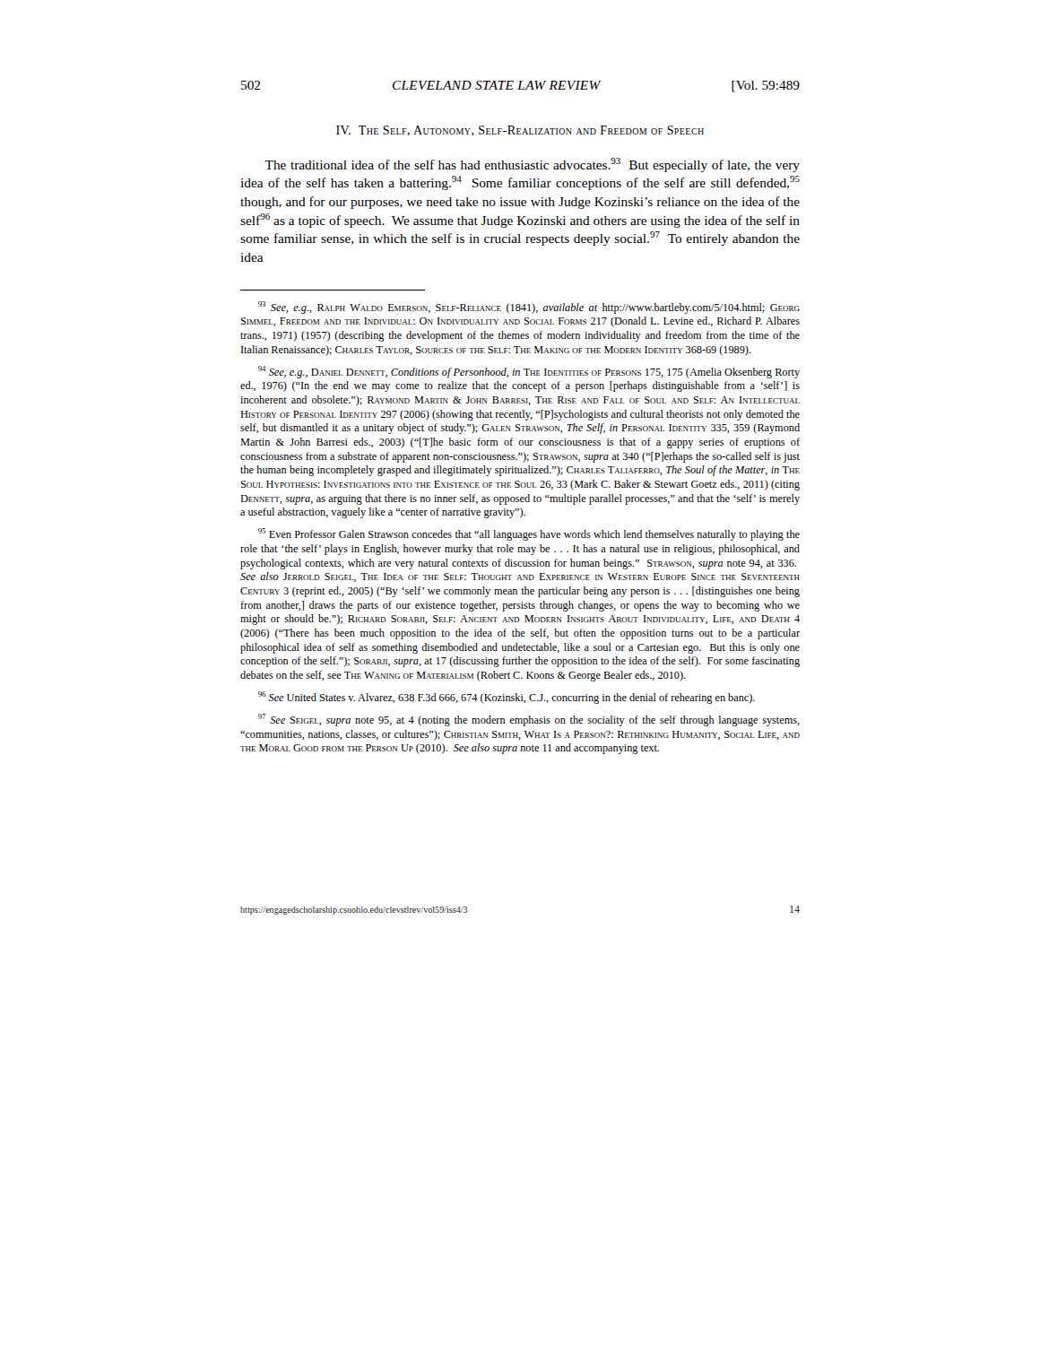502 CLEVELAND STATE LAW REVIEW [Vol. 59:489
IV. The Self, Autonomy, Self-Realization and Freedom of Speech
The traditional idea of the self has had enthusiastic advocates.93 But especially of late, the very idea of the self has taken a battering.94 Some familiar conceptions of the self are still defended,95 though, and for our purposes, we need take no issue with Judge Kozinski’s reliance on the idea of the self96 as a topic of speech. We assume that Judge Kozinski and others are using the idea of the self in some familiar sense, in which the self is in crucial respects deeply social.97 To entirely abandon the idea
93 See, e.g., Ralph Waldo Emerson, Self-Reliance (1841), available at http://www.bartleby.com/5/104.html; Georg Simmel, Freedom and the Individual: On Individuality and Social Forms 217 (Donald L. Levine ed., Richard P. Albares trans., 1971) (1957) (describing the development of the themes of modern individuality and freedom from the time of the Italian Renaissance); Charles Taylor, Sources of the Self: The Making of the Modern Identity 368-69 (1989).
94 See, e.g., Daniel Dennett, Conditions of Personhood, in The Identities of Persons 175, 175 (Amelia Oksenberg Rorty ed., 1976) (“In the end we may come to realize that the concept of a person [perhaps distinguishable from a ‘self’] is incoherent and obsolete.”); Raymond Martin & John Barresi, The Rise and Fall of Soul and Self: An Intellectual History of Personal Identity 297 (2006) (showing that recently, “[P]sychologists and cultural theorists not only demoted the self, but dismantled it as a unitary object of study.”); Galen Strawson, The Self, in Personal Identity 335, 359 (Raymond Martin & John Barresi eds., 2003) (“[T]he basic form of our consciousness is that of a gappy series of eruptions of consciousness from a substrate of apparent non-consciousness.”); Strawson, supra at 340 (“[P]erhaps the so-called self is just the human being incompletely grasped and illegitimately spiritualized.”); Charles Taliaferro, The Soul of the Matter, in The Soul Hypothesis: Investigations into the Existence of the Soul 26, 33 (Mark C. Baker & Stewart Goetz eds., 2011) (citing Dennett, supra, as arguing that there is no inner self, as opposed to “multiple parallel processes,” and that the ‘self’ is merely a useful abstraction, vaguely like a “center of narrative gravity”).
95 Even Professor Galen Strawson concedes that “all languages have words which lend themselves naturally to playing the role that ‘the self’ plays in English, however murky that role may be . . . It has a natural use in religious, philosophical, and psychological contexts, which are very natural contexts of discussion for human beings.” Strawson, supra note 94, at 336. See also Jerrold Seigel, The Idea of the Self: Thought and Experience in Western Europe Since the Seventeenth Century 3 (reprint ed., 2005) (“By ‘self’ we commonly mean the particular being any person is . . . [distinguishes one being from another,] draws the parts of our existence together, persists through changes, or opens the way to becoming who we might or should be.”); Richard Sorabji, Self: Ancient and Modern Insights About Individuality, Life, and Death 4 (2006) (“There has been much opposition to the idea of the self, but often the opposition turns out to be a particular philosophical idea of self as something disembodied and undetectable, like a soul or a Cartesian ego. But this is only one conception of the self.”); Sorabji, supra, at 17 (discussing further the opposition to the idea of the self). For some fascinating debates on the self, see The Waning of Materialism (Robert C. Koons & George Bealer eds., 2010).
96 See United States v. Alvarez, 638 F.3d 666, 674 (Kozinski, C.J., concurring in the denial of rehearing en banc).
97 See Seigel, supra note 95, at 4 (noting the modern emphasis on the sociality of the self through language systems, “communities, nations, classes, or cultures”); Christian Smith, What Is a Person?: Rethinking Humanity, Social Life, and the Moral Good from the Person Up (2010). See also supra note 11 and accompanying text.
https://engagedscholarship.csuohio.edu/clevstlrev/vol59/iss4/3 14